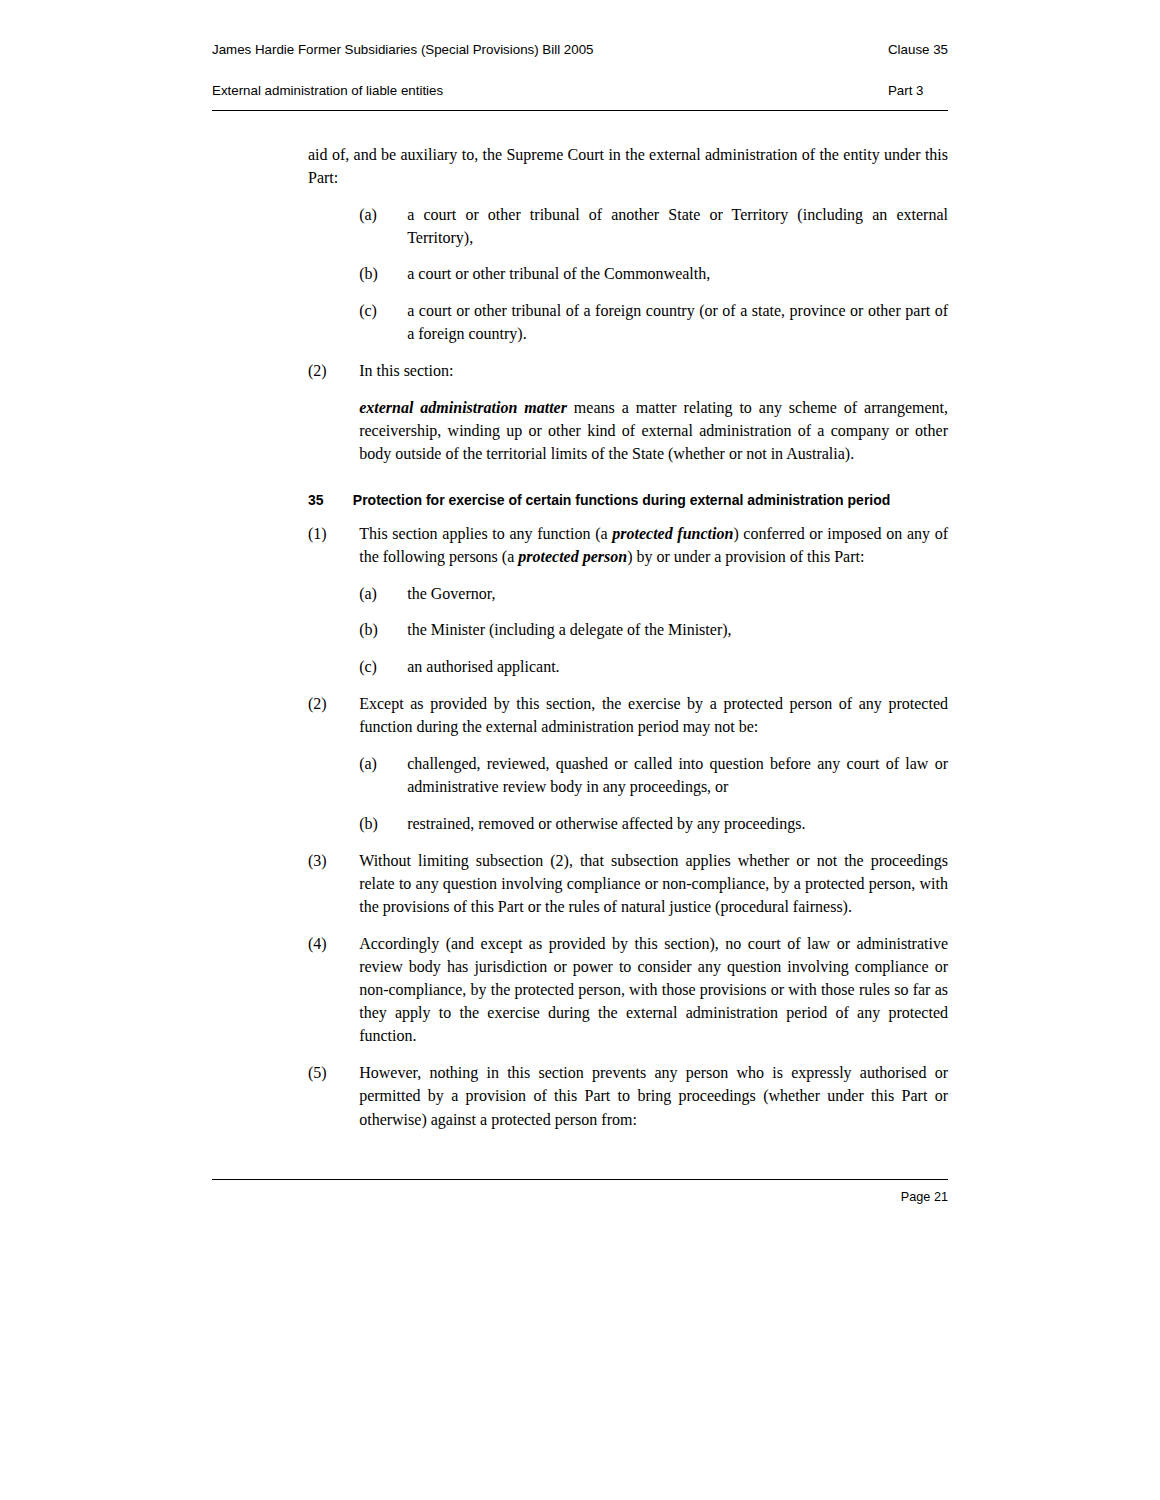James Hardie Former Subsidiaries (Special Provisions) Bill 2005
External administration of liable entities
Clause 35
Part 3
aid of, and be auxiliary to, the Supreme Court in the external administration of the entity under this Part:
(a) a court or other tribunal of another State or Territory (including an external Territory),
(b) a court or other tribunal of the Commonwealth,
(c) a court or other tribunal of a foreign country (or of a state, province or other part of a foreign country).
(2) In this section:
external administration matter means a matter relating to any scheme of arrangement, receivership, winding up or other kind of external administration of a company or other body outside of the territorial limits of the State (whether or not in Australia).
35 Protection for exercise of certain functions during external administration period
(1) This section applies to any function (a protected function) conferred or imposed on any of the following persons (a protected person) by or under a provision of this Part:
(a) the Governor,
(b) the Minister (including a delegate of the Minister),
(c) an authorised applicant.
(2) Except as provided by this section, the exercise by a protected person of any protected function during the external administration period may not be:
(a) challenged, reviewed, quashed or called into question before any court of law or administrative review body in any proceedings, or
(b) restrained, removed or otherwise affected by any proceedings.
(3) Without limiting subsection (2), that subsection applies whether or not the proceedings relate to any question involving compliance or non-compliance, by a protected person, with the provisions of this Part or the rules of natural justice (procedural fairness).
(4) Accordingly (and except as provided by this section), no court of law or administrative review body has jurisdiction or power to consider any question involving compliance or non-compliance, by the protected person, with those provisions or with those rules so far as they apply to the exercise during the external administration period of any protected function.
(5) However, nothing in this section prevents any person who is expressly authorised or permitted by a provision of this Part to bring proceedings (whether under this Part or otherwise) against a protected person from:
Page 21